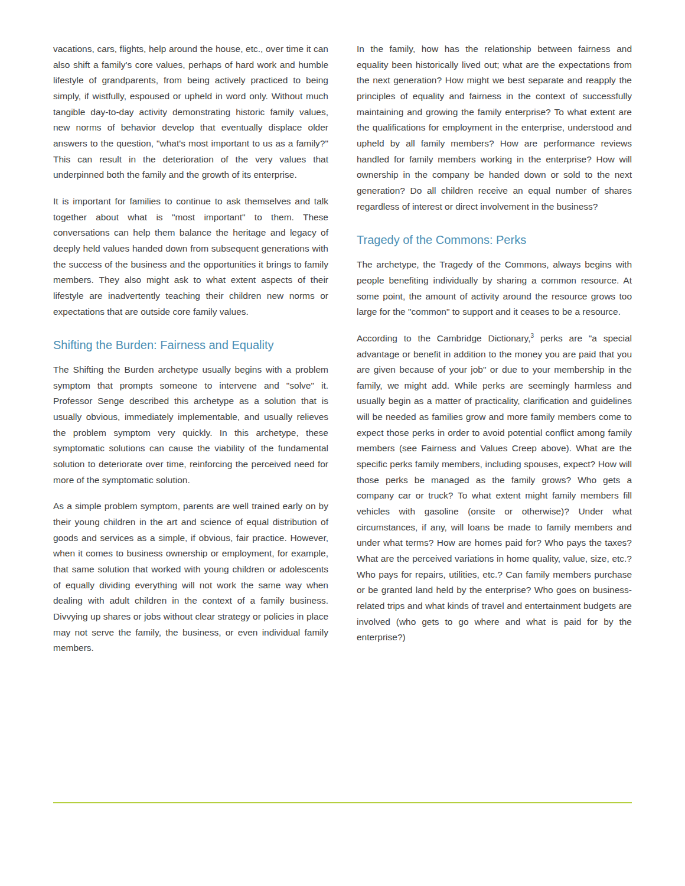vacations, cars, flights, help around the house, etc., over time it can also shift a family's core values, perhaps of hard work and humble lifestyle of grandparents, from being actively practiced to being simply, if wistfully, espoused or upheld in word only. Without much tangible day-to-day activity demonstrating historic family values, new norms of behavior develop that eventually displace older answers to the question, "what's most important to us as a family?" This can result in the deterioration of the very values that underpinned both the family and the growth of its enterprise.
It is important for families to continue to ask themselves and talk together about what is "most important" to them. These conversations can help them balance the heritage and legacy of deeply held values handed down from subsequent generations with the success of the business and the opportunities it brings to family members. They also might ask to what extent aspects of their lifestyle are inadvertently teaching their children new norms or expectations that are outside core family values.
Shifting the Burden: Fairness and Equality
The Shifting the Burden archetype usually begins with a problem symptom that prompts someone to intervene and "solve" it. Professor Senge described this archetype as a solution that is usually obvious, immediately implementable, and usually relieves the problem symptom very quickly. In this archetype, these symptomatic solutions can cause the viability of the fundamental solution to deteriorate over time, reinforcing the perceived need for more of the symptomatic solution.
As a simple problem symptom, parents are well trained early on by their young children in the art and science of equal distribution of goods and services as a simple, if obvious, fair practice. However, when it comes to business ownership or employment, for example, that same solution that worked with young children or adolescents of equally dividing everything will not work the same way when dealing with adult children in the context of a family business. Divvying up shares or jobs without clear strategy or policies in place may not serve the family, the business, or even individual family members.
In the family, how has the relationship between fairness and equality been historically lived out; what are the expectations from the next generation? How might we best separate and reapply the principles of equality and fairness in the context of successfully maintaining and growing the family enterprise? To what extent are the qualifications for employment in the enterprise, understood and upheld by all family members? How are performance reviews handled for family members working in the enterprise? How will ownership in the company be handed down or sold to the next generation? Do all children receive an equal number of shares regardless of interest or direct involvement in the business?
Tragedy of the Commons: Perks
The archetype, the Tragedy of the Commons, always begins with people benefiting individually by sharing a common resource. At some point, the amount of activity around the resource grows too large for the "common" to support and it ceases to be a resource.
According to the Cambridge Dictionary,3 perks are "a special advantage or benefit in addition to the money you are paid that you are given because of your job" or due to your membership in the family, we might add. While perks are seemingly harmless and usually begin as a matter of practicality, clarification and guidelines will be needed as families grow and more family members come to expect those perks in order to avoid potential conflict among family members (see Fairness and Values Creep above). What are the specific perks family members, including spouses, expect? How will those perks be managed as the family grows? Who gets a company car or truck? To what extent might family members fill vehicles with gasoline (onsite or otherwise)? Under what circumstances, if any, will loans be made to family members and under what terms? How are homes paid for? Who pays the taxes? What are the perceived variations in home quality, value, size, etc.? Who pays for repairs, utilities, etc.? Can family members purchase or be granted land held by the enterprise? Who goes on business-related trips and what kinds of travel and entertainment budgets are involved (who gets to go where and what is paid for by the enterprise?)